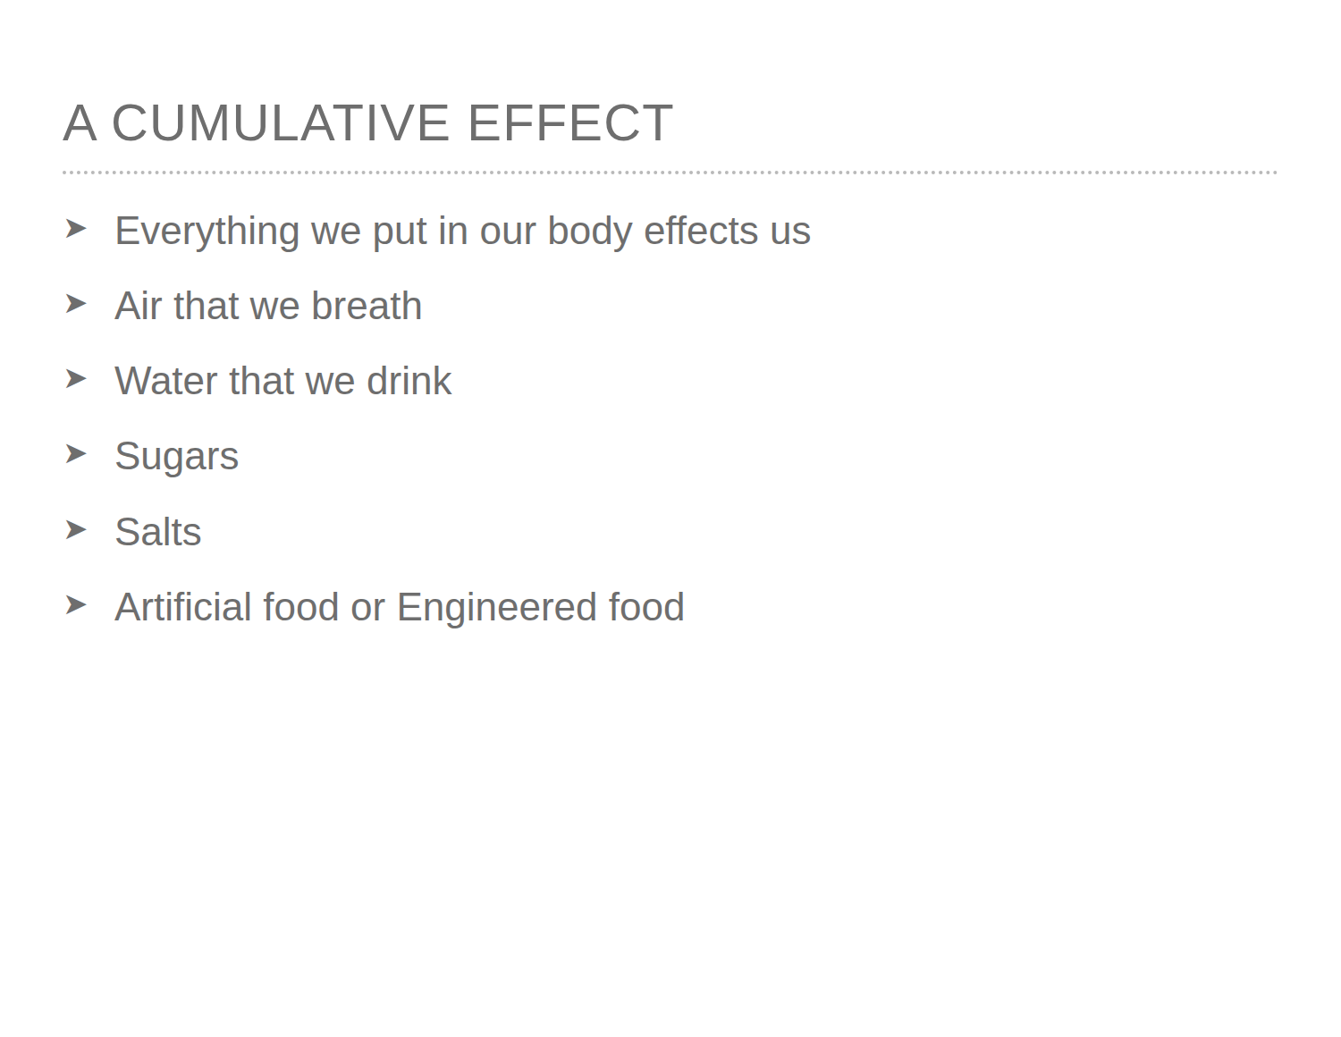A CUMULATIVE EFFECT
Everything we put in our body effects us
Air that we breath
Water that we drink
Sugars
Salts
Artificial food or Engineered food